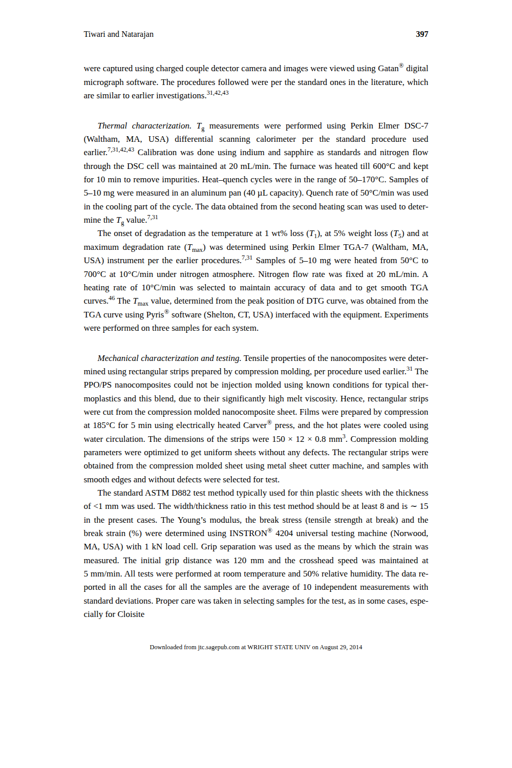Tiwari and Natarajan 397
were captured using charged couple detector camera and images were viewed using Gatan® digital micrograph software. The procedures followed were per the standard ones in the literature, which are similar to earlier investigations.31,42,43
Thermal characterization. Tg measurements were performed using Perkin Elmer DSC-7 (Waltham, MA, USA) differential scanning calorimeter per the standard procedure used earlier.7,31,42,43 Calibration was done using indium and sapphire as standards and nitrogen flow through the DSC cell was maintained at 20 mL/min. The furnace was heated till 600°C and kept for 10 min to remove impurities. Heat–quench cycles were in the range of 50–170°C. Samples of 5–10 mg were measured in an aluminum pan (40 µL capacity). Quench rate of 50°C/min was used in the cooling part of the cycle. The data obtained from the second heating scan was used to determine the Tg value.7,31
The onset of degradation as the temperature at 1 wt% loss (T1), at 5% weight loss (T5) and at maximum degradation rate (Tmax) was determined using Perkin Elmer TGA-7 (Waltham, MA, USA) instrument per the earlier procedures.7,31 Samples of 5–10 mg were heated from 50°C to 700°C at 10°C/min under nitrogen atmosphere. Nitrogen flow rate was fixed at 20 mL/min. A heating rate of 10°C/min was selected to maintain accuracy of data and to get smooth TGA curves.46 The Tmax value, determined from the peak position of DTG curve, was obtained from the TGA curve using Pyris® software (Shelton, CT, USA) interfaced with the equipment. Experiments were performed on three samples for each system.
Mechanical characterization and testing. Tensile properties of the nanocomposites were determined using rectangular strips prepared by compression molding, per procedure used earlier.31 The PPO/PS nanocomposites could not be injection molded using known conditions for typical thermoplastics and this blend, due to their significantly high melt viscosity. Hence, rectangular strips were cut from the compression molded nanocomposite sheet. Films were prepared by compression at 185°C for 5 min using electrically heated Carver® press, and the hot plates were cooled using water circulation. The dimensions of the strips were 150 × 12 × 0.8 mm3. Compression molding parameters were optimized to get uniform sheets without any defects. The rectangular strips were obtained from the compression molded sheet using metal sheet cutter machine, and samples with smooth edges and without defects were selected for test.
The standard ASTM D882 test method typically used for thin plastic sheets with the thickness of <1 mm was used. The width/thickness ratio in this test method should be at least 8 and is ∼ 15 in the present cases. The Young’s modulus, the break stress (tensile strength at break) and the break strain (%) were determined using INSTRON® 4204 universal testing machine (Norwood, MA, USA) with 1 kN load cell. Grip separation was used as the means by which the strain was measured. The initial grip distance was 120 mm and the crosshead speed was maintained at 5 mm/min. All tests were performed at room temperature and 50% relative humidity. The data reported in all the cases for all the samples are the average of 10 independent measurements with standard deviations. Proper care was taken in selecting samples for the test, as in some cases, especially for Cloisite
Downloaded from jtc.sagepub.com at WRIGHT STATE UNIV on August 29, 2014